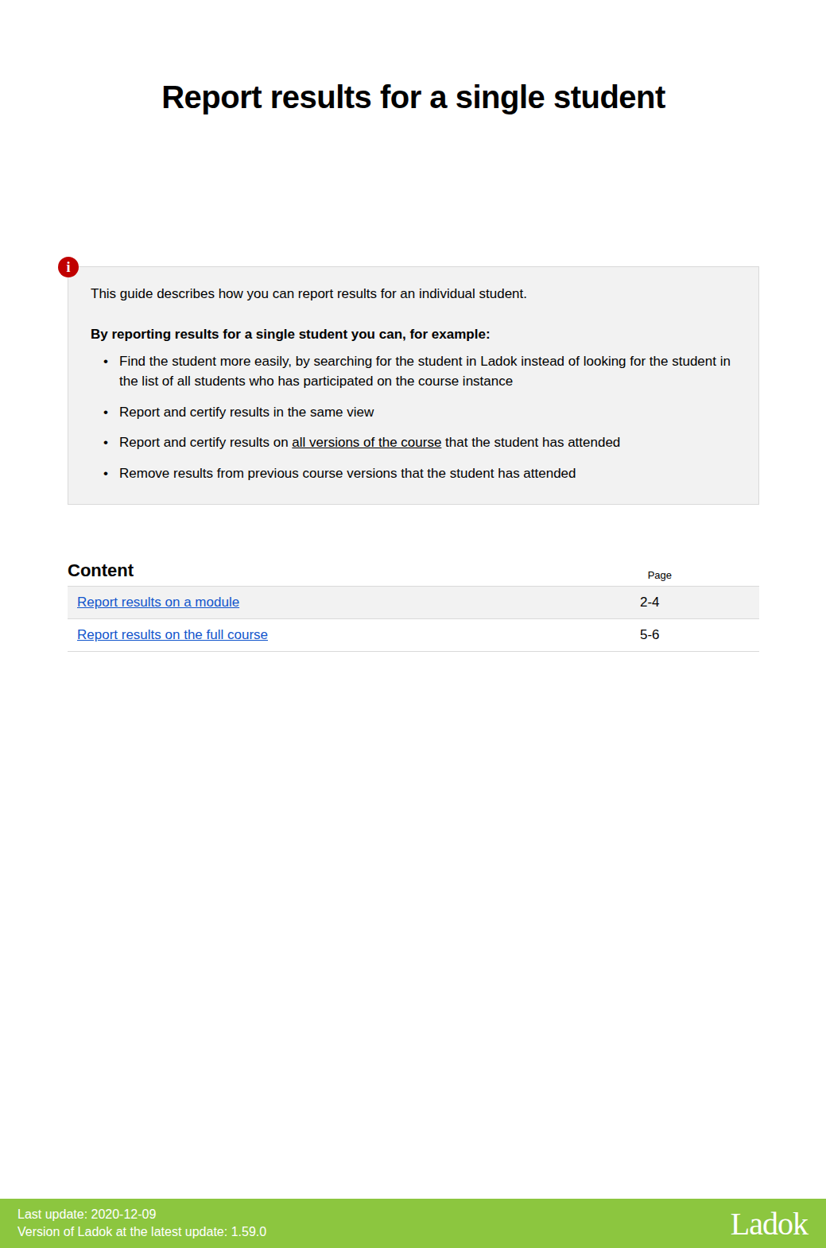Report results for a single student
i
This guide describes how you can report results for an individual student.
By reporting results for a single student you can, for example:
Find the student more easily, by searching for the student in Ladok instead of looking for the student in the list of all students who has participated on the course instance
Report and certify results in the same view
Report and certify results on all versions of the course that the student has attended
Remove results from previous course versions that the student has attended
Content
Page
| Report results on a module | 2-4 |
| Report results on the full course | 5-6 |
Last update: 2020-12-09
Version of Ladok at the latest update: 1.59.0
Ladok